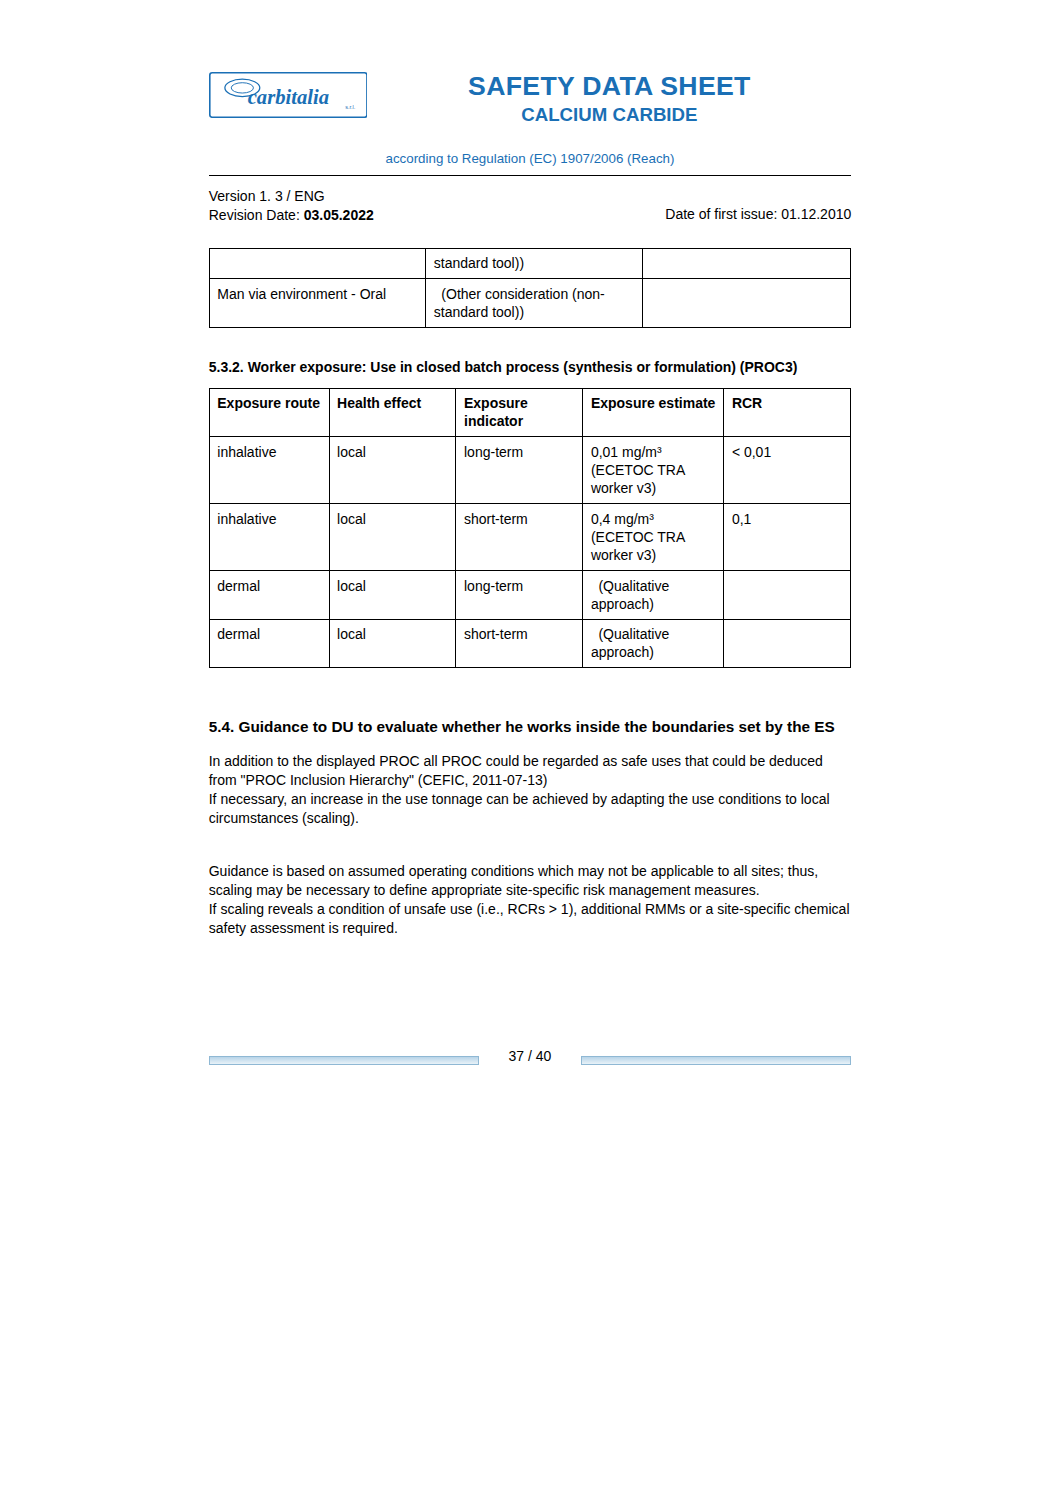carbitalia s.r.l.
SAFETY DATA SHEET
CALCIUM CARBIDE
according to Regulation (EC) 1907/2006 (Reach)
Version 1. 3 / ENG
Revision Date: 03.05.2022
Date of first issue: 01.12.2010
| | standard tool)) | |
| Man via environment - Oral | (Other consideration (non-standard tool)) | |
5.3.2. Worker exposure: Use in closed batch process (synthesis or formulation) (PROC3)
| Exposure route | Health effect | Exposure indicator | Exposure estimate | RCR |
| --- | --- | --- | --- | --- |
| inhalative | local | long-term | 0,01 mg/m³ (ECETOC TRA worker v3) | < 0,01 |
| inhalative | local | short-term | 0,4 mg/m³ (ECETOC TRA worker v3) | 0,1 |
| dermal | local | long-term | (Qualitative approach) | |
| dermal | local | short-term | (Qualitative approach) | |
5.4. Guidance to DU to evaluate whether he works inside the boundaries set by the ES
In addition to the displayed PROC all PROC could be regarded as safe uses that could be deduced from "PROC Inclusion Hierarchy" (CEFIC, 2011-07-13)
If necessary, an increase in the use tonnage can be achieved by adapting the use conditions to local circumstances (scaling).
Guidance is based on assumed operating conditions which may not be applicable to all sites; thus, scaling may be necessary to define appropriate site-specific risk management measures.
If scaling reveals a condition of unsafe use (i.e., RCRs > 1), additional RMMs or a site-specific chemical safety assessment is required.
37 / 40